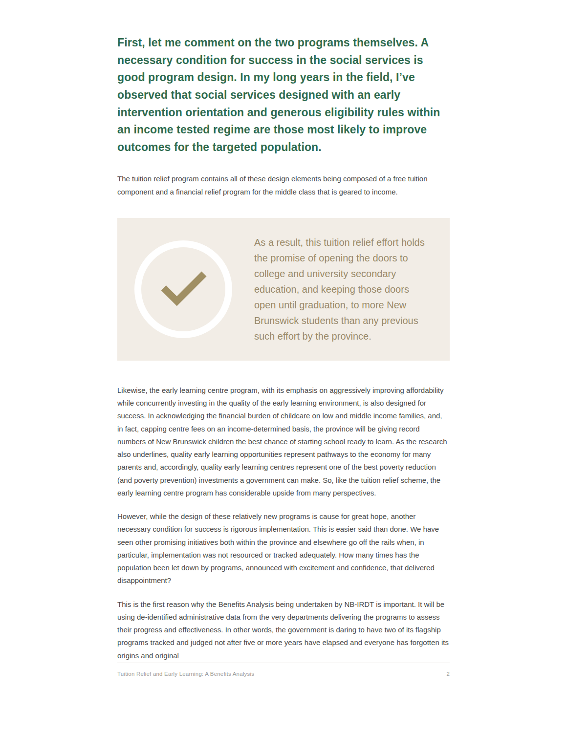First, let me comment on the two programs themselves. A necessary condition for success in the social services is good program design. In my long years in the field, I’ve observed that social services designed with an early intervention orientation and generous eligibility rules within an income tested regime are those most likely to improve outcomes for the targeted population.
The tuition relief program contains all of these design elements being composed of a free tuition component and a financial relief program for the middle class that is geared to income.
As a result, this tuition relief effort holds the promise of opening the doors to college and university secondary education, and keeping those doors open until graduation, to more New Brunswick students than any previous such effort by the province.
Likewise, the early learning centre program, with its emphasis on aggressively improving affordability while concurrently investing in the quality of the early learning environment, is also designed for success. In acknowledging the financial burden of childcare on low and middle income families, and, in fact, capping centre fees on an income-determined basis, the province will be giving record numbers of New Brunswick children the best chance of starting school ready to learn. As the research also underlines, quality early learning opportunities represent pathways to the economy for many parents and, accordingly, quality early learning centres represent one of the best poverty reduction (and poverty prevention) investments a government can make. So, like the tuition relief scheme, the early learning centre program has considerable upside from many perspectives.
However, while the design of these relatively new programs is cause for great hope, another necessary condition for success is rigorous implementation. This is easier said than done. We have seen other promising initiatives both within the province and elsewhere go off the rails when, in particular, implementation was not resourced or tracked adequately. How many times has the population been let down by programs, announced with excitement and confidence, that delivered disappointment?
This is the first reason why the Benefits Analysis being undertaken by NB-IRDT is important. It will be using de-identified administrative data from the very departments delivering the programs to assess their progress and effectiveness. In other words, the government is daring to have two of its flagship programs tracked and judged not after five or more years have elapsed and everyone has forgotten its origins and original
Tuition Relief and Early Learning: A Benefits Analysis 2